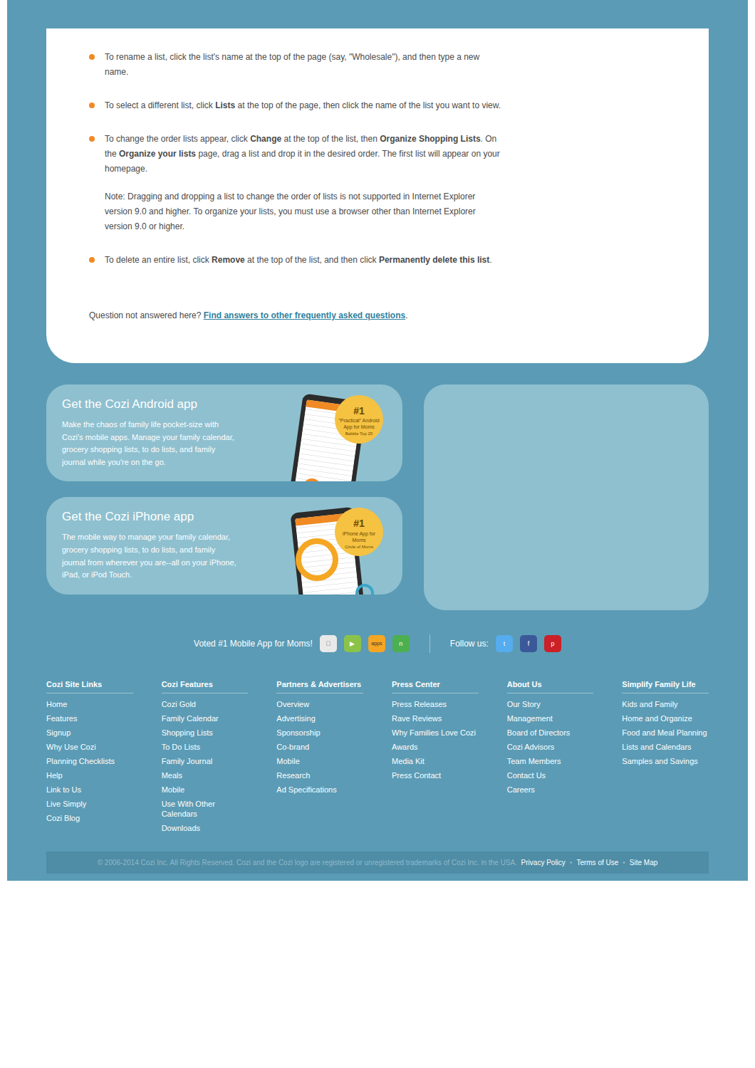To rename a list, click the list's name at the top of the page (say, "Wholesale"), and then type a new name.
To select a different list, click Lists at the top of the page, then click the name of the list you want to view.
To change the order lists appear, click Change at the top of the list, then Organize Shopping Lists. On the Organize your lists page, drag a list and drop it in the desired order. The first list will appear on your homepage.
Note: Dragging and dropping a list to change the order of lists is not supported in Internet Explorer version 9.0 and higher. To organize your lists, you must use a browser other than Internet Explorer version 9.0 or higher.
To delete an entire list, click Remove at the top of the list, and then click Permanently delete this list.
Question not answered here? Find answers to other frequently asked questions.
Get the Cozi Android app
Make the chaos of family life pocket-size with Cozi's mobile apps. Manage your family calendar, grocery shopping lists, to do lists, and family journal while you're on the go.
#1"Practical" Android App for Moms
Babble Top 25
Get the Cozi iPhone app
The mobile way to manage your family calendar, grocery shopping lists, to do lists, and family journal from wherever you are--all on your iPhone, iPad, or iPod Touch.
#1iPhone App for Moms
Circle of Moms
Voted #1 Mobile App for Moms!  ▶ apps n Follow us: t f p
Cozi Site Links
Home
Features
Signup
Why Use Cozi
Planning Checklists
Help
Link to Us
Live Simply
Cozi Blog
Cozi Features
Cozi Gold
Family Calendar
Shopping Lists
To Do Lists
Family Journal
Meals
Mobile
Use With Other Calendars
Downloads
Partners & Advertisers
Overview
Advertising
Sponsorship
Co-brand
Mobile
Research
Ad Specifications
Press Center
Press Releases
Rave Reviews
Why Families Love Cozi
Awards
Media Kit
Press Contact
About Us
Our Story
Management
Board of Directors
Cozi Advisors
Team Members
Contact Us
Careers
Simplify Family Life
Kids and Family
Home and Organize
Food and Meal Planning
Lists and Calendars
Samples and Savings
© 2006-2014 Cozi Inc. All Rights Reserved. Cozi and the Cozi logo are registered or unregistered trademarks of Cozi Inc. in the USA. Privacy Policy•Terms of Use•Site Map